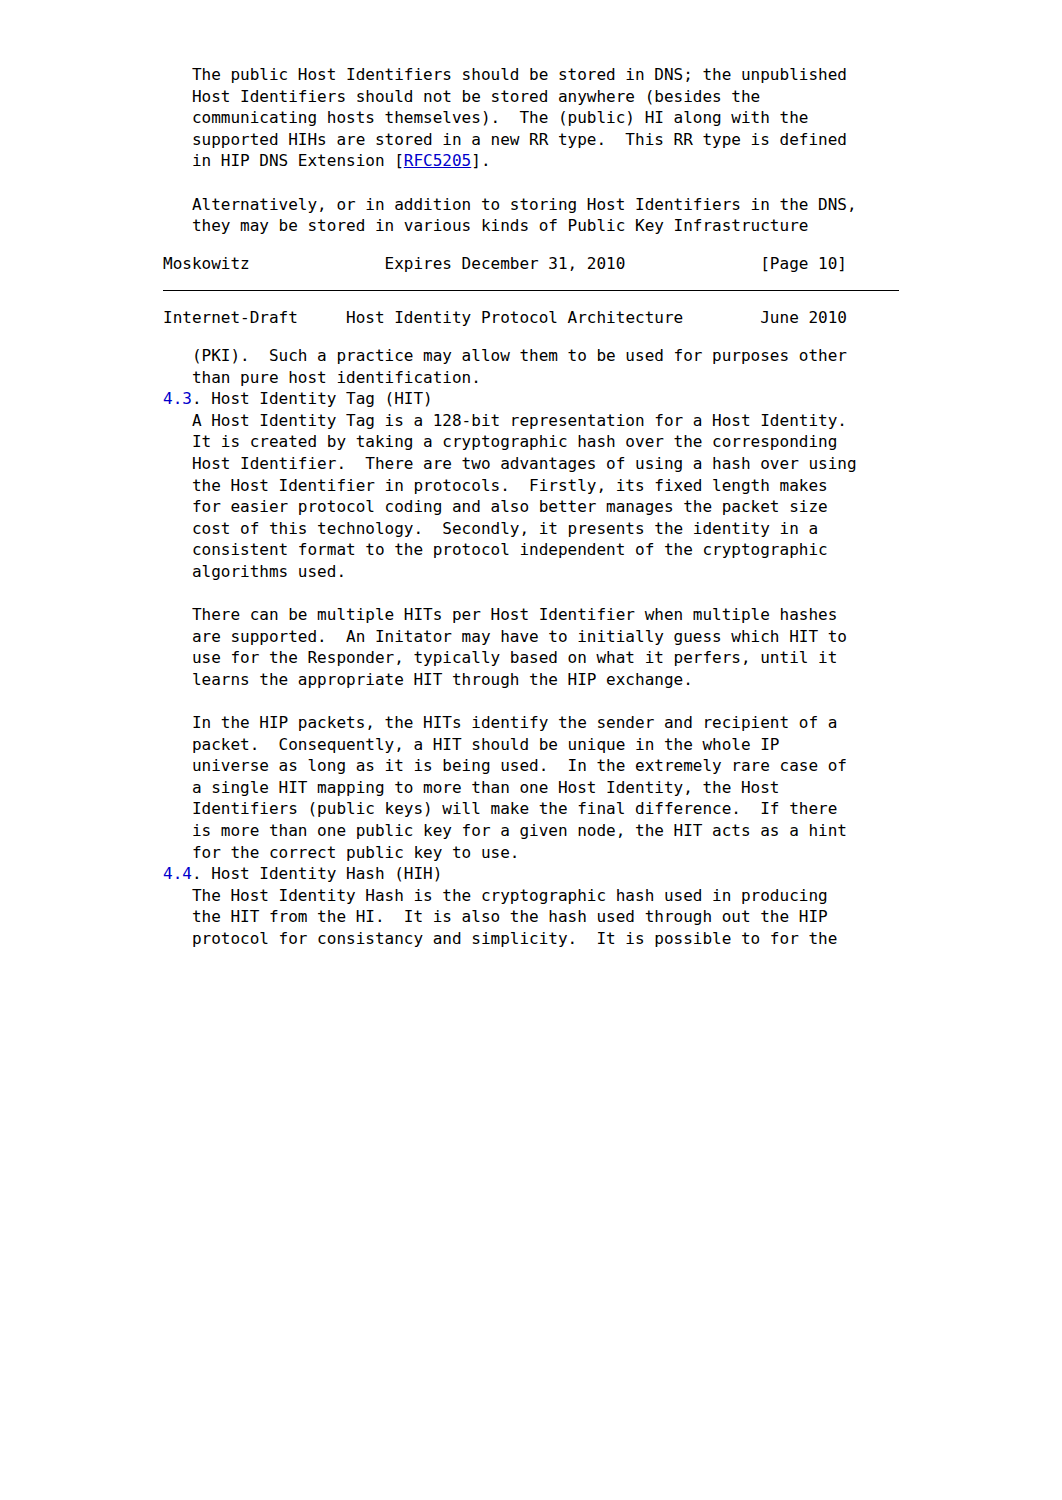The public Host Identifiers should be stored in DNS; the unpublished
Host Identifiers should not be stored anywhere (besides the
communicating hosts themselves).  The (public) HI along with the
supported HIHs are stored in a new RR type.  This RR type is defined
in HIP DNS Extension [RFC5205].

Alternatively, or in addition to storing Host Identifiers in the DNS,
they may be stored in various kinds of Public Key Infrastructure
Moskowitz Expires December 31, 2010 [Page 10]
Internet-Draft Host Identity Protocol Architecture June 2010
(PKI).  Such a practice may allow them to be used for purposes other
than pure host identification.
4.3. Host Identity Tag (HIT)
A Host Identity Tag is a 128-bit representation for a Host Identity.
It is created by taking a cryptographic hash over the corresponding
Host Identifier.  There are two advantages of using a hash over using
the Host Identifier in protocols.  Firstly, its fixed length makes
for easier protocol coding and also better manages the packet size
cost of this technology.  Secondly, it presents the identity in a
consistent format to the protocol independent of the cryptographic
algorithms used.

There can be multiple HITs per Host Identifier when multiple hashes
are supported.  An Initator may have to initially guess which HIT to
use for the Responder, typically based on what it perfers, until it
learns the appropriate HIT through the HIP exchange.

In the HIP packets, the HITs identify the sender and recipient of a
packet.  Consequently, a HIT should be unique in the whole IP
universe as long as it is being used.  In the extremely rare case of
a single HIT mapping to more than one Host Identity, the Host
Identifiers (public keys) will make the final difference.  If there
is more than one public key for a given node, the HIT acts as a hint
for the correct public key to use.
4.4. Host Identity Hash (HIH)
The Host Identity Hash is the cryptographic hash used in producing
the HIT from the HI.  It is also the hash used through out the HIP
protocol for consistancy and simplicity.  It is possible to for the